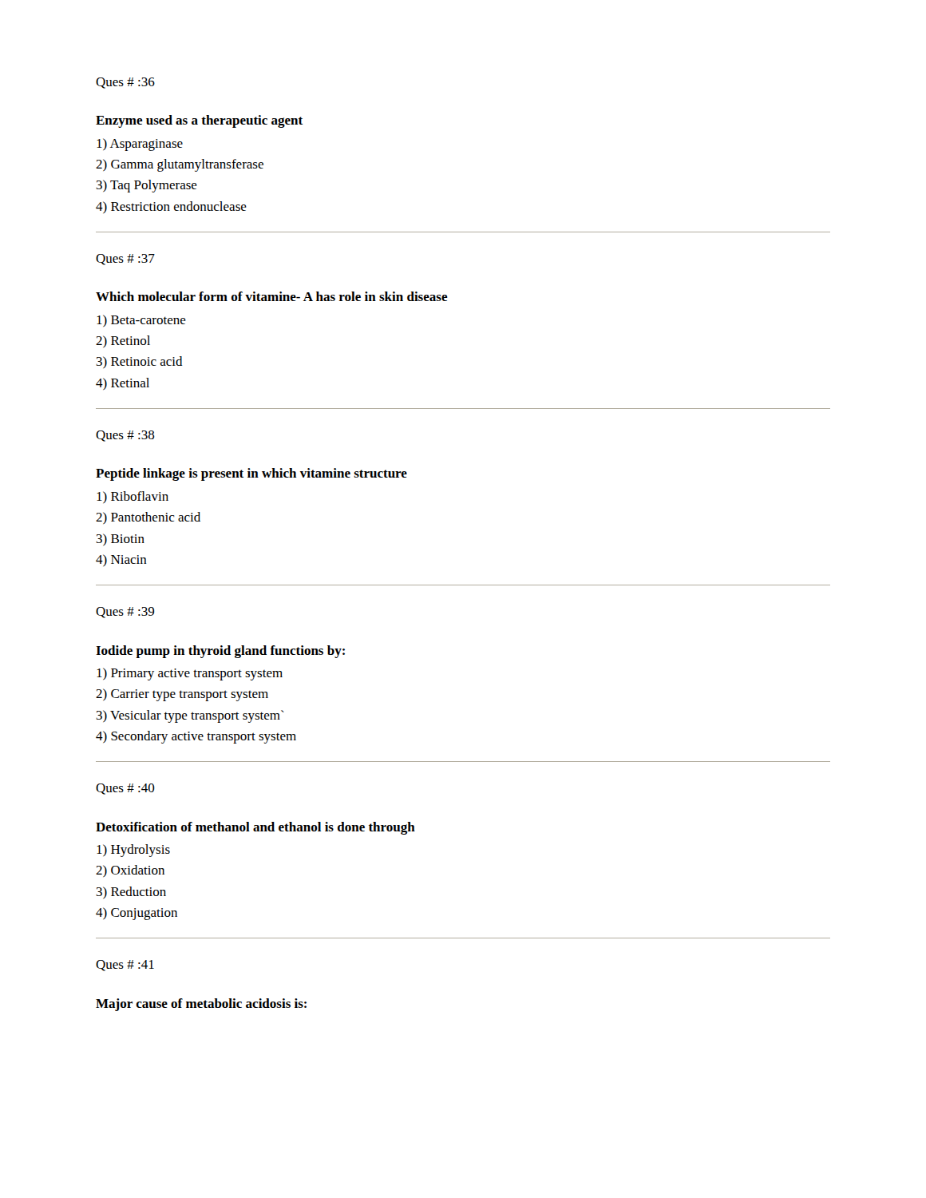Ques # :36
Enzyme used as a therapeutic agent
1) Asparaginase
2) Gamma glutamyltransferase
3) Taq Polymerase
4) Restriction endonuclease
Ques # :37
Which molecular form of vitamine- A has role in skin disease
1) Beta-carotene
2) Retinol
3) Retinoic acid
4) Retinal
Ques # :38
Peptide linkage is present in which vitamine structure
1) Riboflavin
2) Pantothenic acid
3) Biotin
4) Niacin
Ques # :39
Iodide pump in thyroid gland functions by:
1) Primary active transport system
2) Carrier type transport system
3) Vesicular type transport system`
4) Secondary active transport system
Ques # :40
Detoxification of methanol and ethanol is done through
1) Hydrolysis
2) Oxidation
3) Reduction
4) Conjugation
Ques # :41
Major cause of metabolic acidosis is: